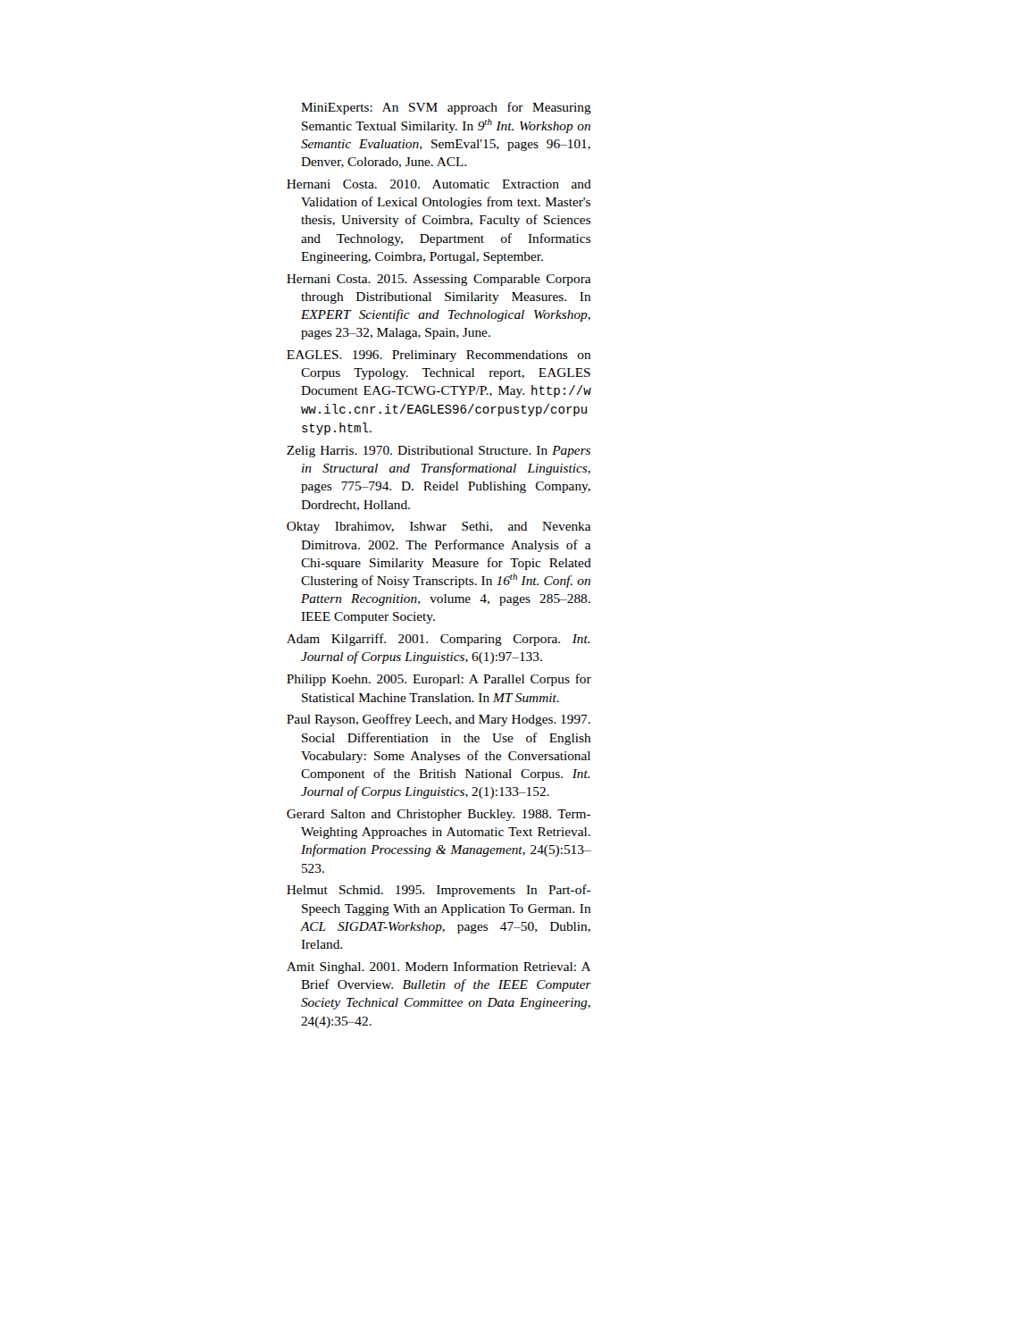MiniExperts: An SVM approach for Measuring Semantic Textual Similarity. In 9th Int. Workshop on Semantic Evaluation, SemEval'15, pages 96–101, Denver, Colorado, June. ACL.
Hernani Costa. 2010. Automatic Extraction and Validation of Lexical Ontologies from text. Master's thesis, University of Coimbra, Faculty of Sciences and Technology, Department of Informatics Engineering, Coimbra, Portugal, September.
Hernani Costa. 2015. Assessing Comparable Corpora through Distributional Similarity Measures. In EXPERT Scientific and Technological Workshop, pages 23–32, Malaga, Spain, June.
EAGLES. 1996. Preliminary Recommendations on Corpus Typology. Technical report, EAGLES Document EAG-TCWG-CTYP/P., May. http://www.ilc.cnr.it/EAGLES96/corpustyp/corpustyp.html.
Zelig Harris. 1970. Distributional Structure. In Papers in Structural and Transformational Linguistics, pages 775–794. D. Reidel Publishing Company, Dordrecht, Holland.
Oktay Ibrahimov, Ishwar Sethi, and Nevenka Dimitrova. 2002. The Performance Analysis of a Chi-square Similarity Measure for Topic Related Clustering of Noisy Transcripts. In 16th Int. Conf. on Pattern Recognition, volume 4, pages 285–288. IEEE Computer Society.
Adam Kilgarriff. 2001. Comparing Corpora. Int. Journal of Corpus Linguistics, 6(1):97–133.
Philipp Koehn. 2005. Europarl: A Parallel Corpus for Statistical Machine Translation. In MT Summit.
Paul Rayson, Geoffrey Leech, and Mary Hodges. 1997. Social Differentiation in the Use of English Vocabulary: Some Analyses of the Conversational Component of the British National Corpus. Int. Journal of Corpus Linguistics, 2(1):133–152.
Gerard Salton and Christopher Buckley. 1988. Term-Weighting Approaches in Automatic Text Retrieval. Information Processing & Management, 24(5):513–523.
Helmut Schmid. 1995. Improvements In Part-of-Speech Tagging With an Application To German. In ACL SIGDAT-Workshop, pages 47–50, Dublin, Ireland.
Amit Singhal. 2001. Modern Information Retrieval: A Brief Overview. Bulletin of the IEEE Computer Society Technical Committee on Data Engineering, 24(4):35–42.